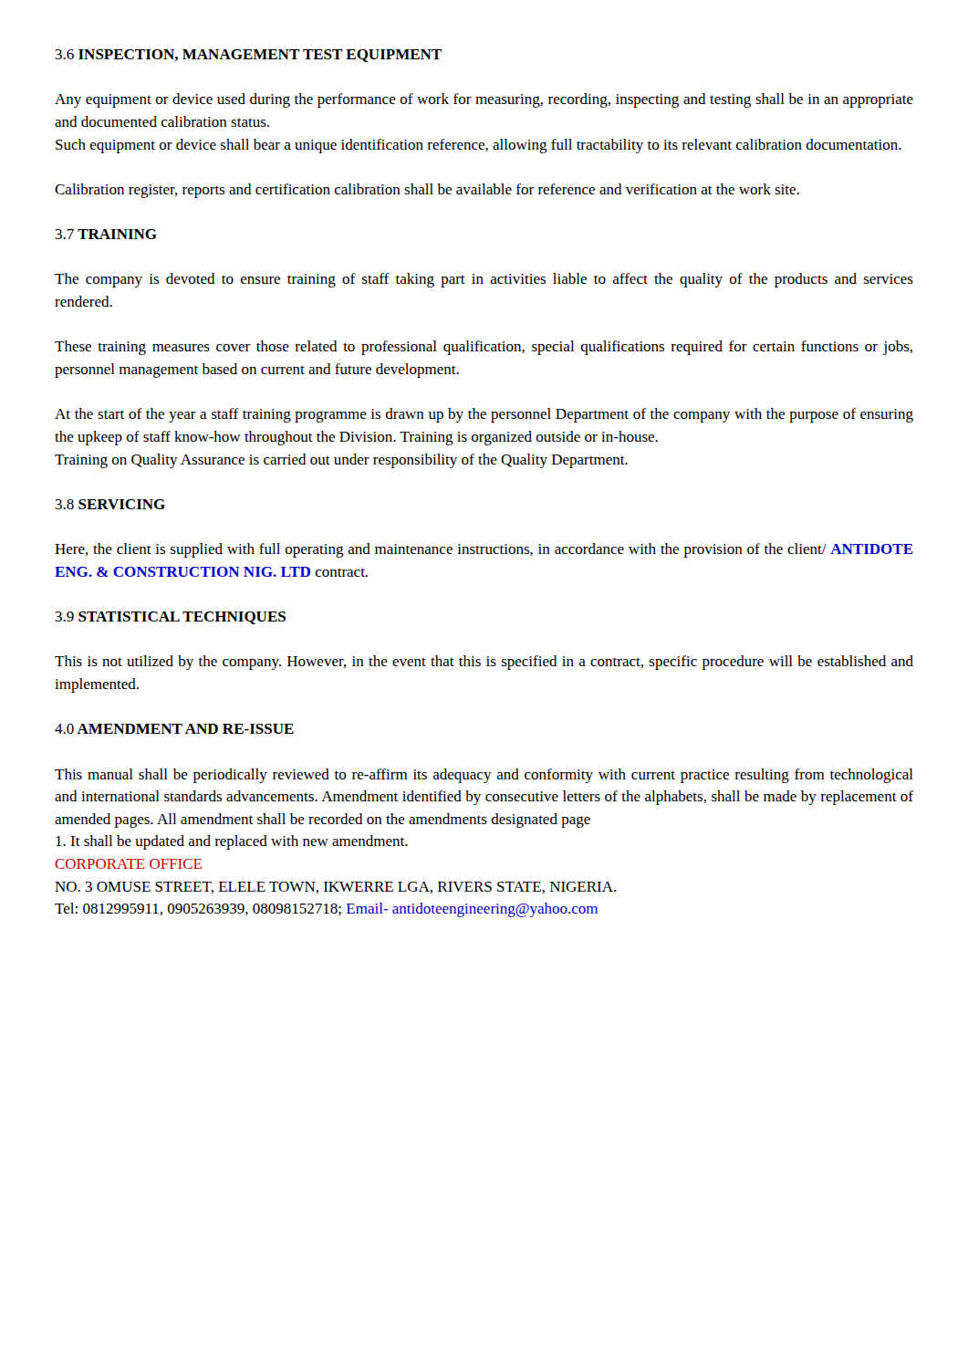3.6 INSPECTION, MANAGEMENT TEST EQUIPMENT
Any equipment or device used during the performance of work for measuring, recording, inspecting and testing shall be in an appropriate and documented calibration status.
Such equipment or device shall bear a unique identification reference, allowing full tractability to its relevant calibration documentation.
Calibration register, reports and certification calibration shall be available for reference and verification at the work site.
3.7 TRAINING
The company is devoted to ensure training of staff taking part in activities liable to affect the quality of the products and services rendered.
These training measures cover those related to professional qualification, special qualifications required for certain functions or jobs, personnel management based on current and future development.
At the start of the year a staff training programme is drawn up by the personnel Department of the company with the purpose of ensuring the upkeep of staff know-how throughout the Division. Training is organized outside or in-house.
Training on Quality Assurance is carried out under responsibility of the Quality Department.
3.8 SERVICING
Here, the client is supplied with full operating and maintenance instructions, in accordance with the provision of the client/ ANTIDOTE ENG. & CONSTRUCTION NIG. LTD contract.
3.9 STATISTICAL TECHNIQUES
This is not utilized by the company. However, in the event that this is specified in a contract, specific procedure will be established and implemented.
4.0 AMENDMENT AND RE-ISSUE
This manual shall be periodically reviewed to re-affirm its adequacy and conformity with current practice resulting from technological and international standards advancements. Amendment identified by consecutive letters of the alphabets, shall be made by replacement of amended pages. All amendment shall be recorded on the amendments designated page
1. It shall be updated and replaced with new amendment.
CORPORATE OFFICE
NO. 3 OMUSE STREET, ELELE TOWN, IKWERRE LGA, RIVERS STATE, NIGERIA.
Tel: 0812995911, 0905263939, 08098152718; Email- antidoteengineering@yahoo.com